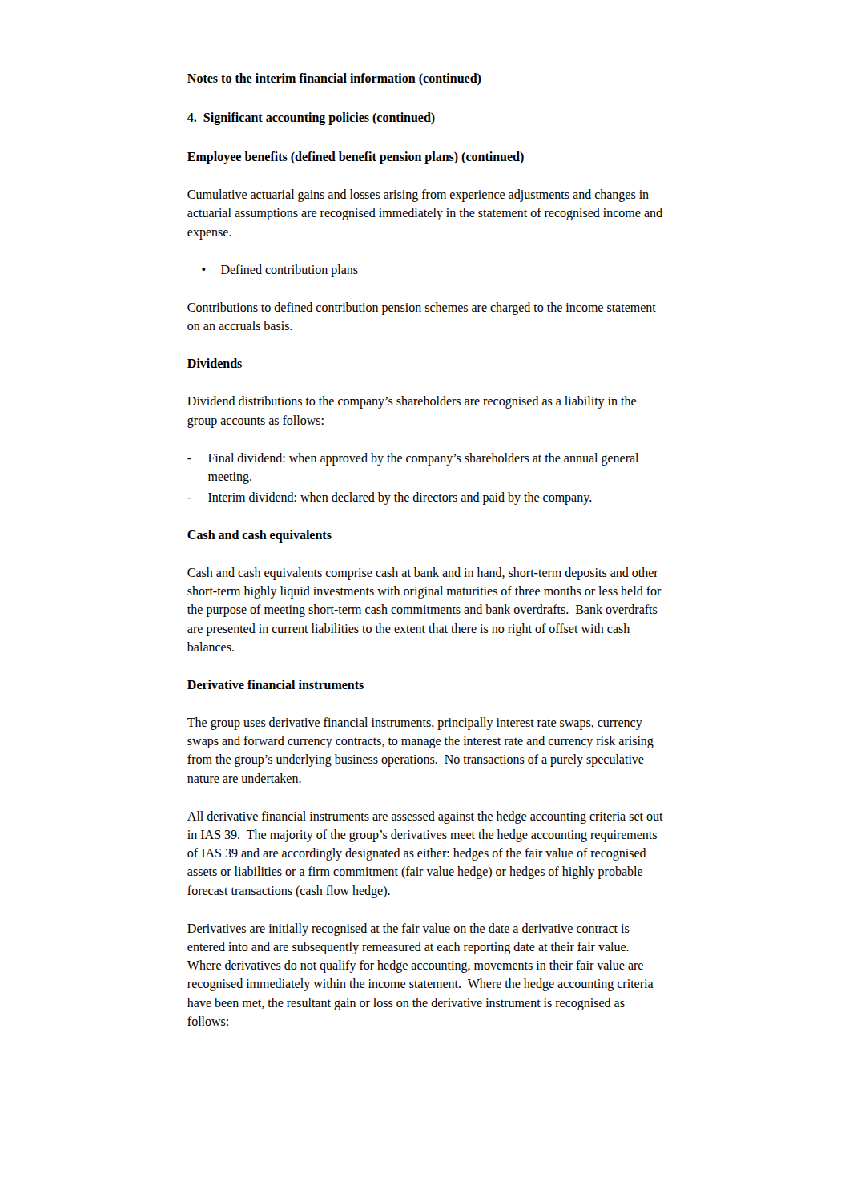Notes to the interim financial information (continued)
4. Significant accounting policies (continued)
Employee benefits (defined benefit pension plans) (continued)
Cumulative actuarial gains and losses arising from experience adjustments and changes in actuarial assumptions are recognised immediately in the statement of recognised income and expense.
Defined contribution plans
Contributions to defined contribution pension schemes are charged to the income statement on an accruals basis.
Dividends
Dividend distributions to the company’s shareholders are recognised as a liability in the group accounts as follows:
Final dividend: when approved by the company’s shareholders at the annual general meeting.
Interim dividend: when declared by the directors and paid by the company.
Cash and cash equivalents
Cash and cash equivalents comprise cash at bank and in hand, short-term deposits and other short-term highly liquid investments with original maturities of three months or less held for the purpose of meeting short-term cash commitments and bank overdrafts. Bank overdrafts are presented in current liabilities to the extent that there is no right of offset with cash balances.
Derivative financial instruments
The group uses derivative financial instruments, principally interest rate swaps, currency swaps and forward currency contracts, to manage the interest rate and currency risk arising from the group’s underlying business operations. No transactions of a purely speculative nature are undertaken.
All derivative financial instruments are assessed against the hedge accounting criteria set out in IAS 39. The majority of the group’s derivatives meet the hedge accounting requirements of IAS 39 and are accordingly designated as either: hedges of the fair value of recognised assets or liabilities or a firm commitment (fair value hedge) or hedges of highly probable forecast transactions (cash flow hedge).
Derivatives are initially recognised at the fair value on the date a derivative contract is entered into and are subsequently remeasured at each reporting date at their fair value. Where derivatives do not qualify for hedge accounting, movements in their fair value are recognised immediately within the income statement. Where the hedge accounting criteria have been met, the resultant gain or loss on the derivative instrument is recognised as follows: